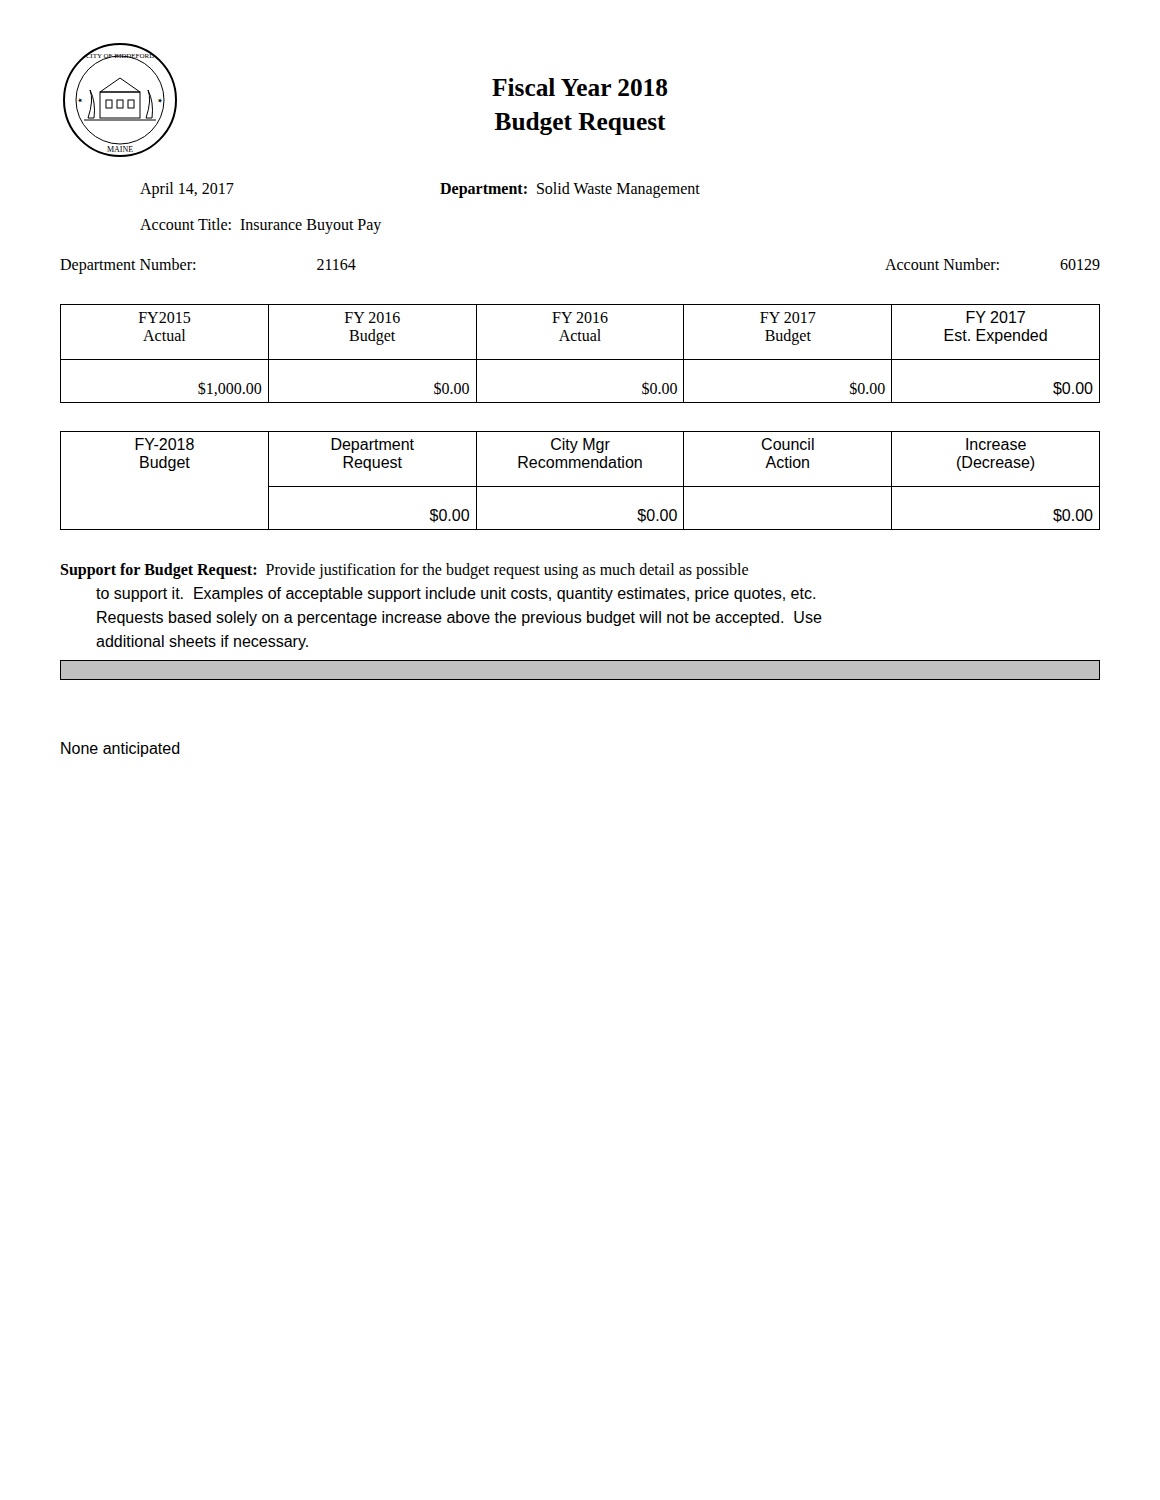CITY OF BIDDEFORD MAINE ★ ★
Fiscal Year 2018
Budget Request
April 14, 2017
Department: Solid Waste Management
Account Title: Insurance Buyout Pay
Department Number:21164
Account Number:60129
| FY2015 Actual | FY 2016 Budget | FY 2016 Actual | FY 2017 Budget | FY 2017 Est. Expended |
| --- | --- | --- | --- | --- |
| $1,000.00 | $0.00 | $0.00 | $0.00 | $0.00 |
| FY-2018 Budget | Department Request | City Mgr Recommendation | Council Action | Increase (Decrease) |
| --- | --- | --- | --- | --- |
| $0.00 | $0.00 | | $0.00 |
Support for Budget Request: Provide justification for the budget request using as much detail as possible to support it. Examples of acceptable support include unit costs, quantity estimates, price quotes, etc. Requests based solely on a percentage increase above the previous budget will not be accepted. Use additional sheets if necessary.
None anticipated